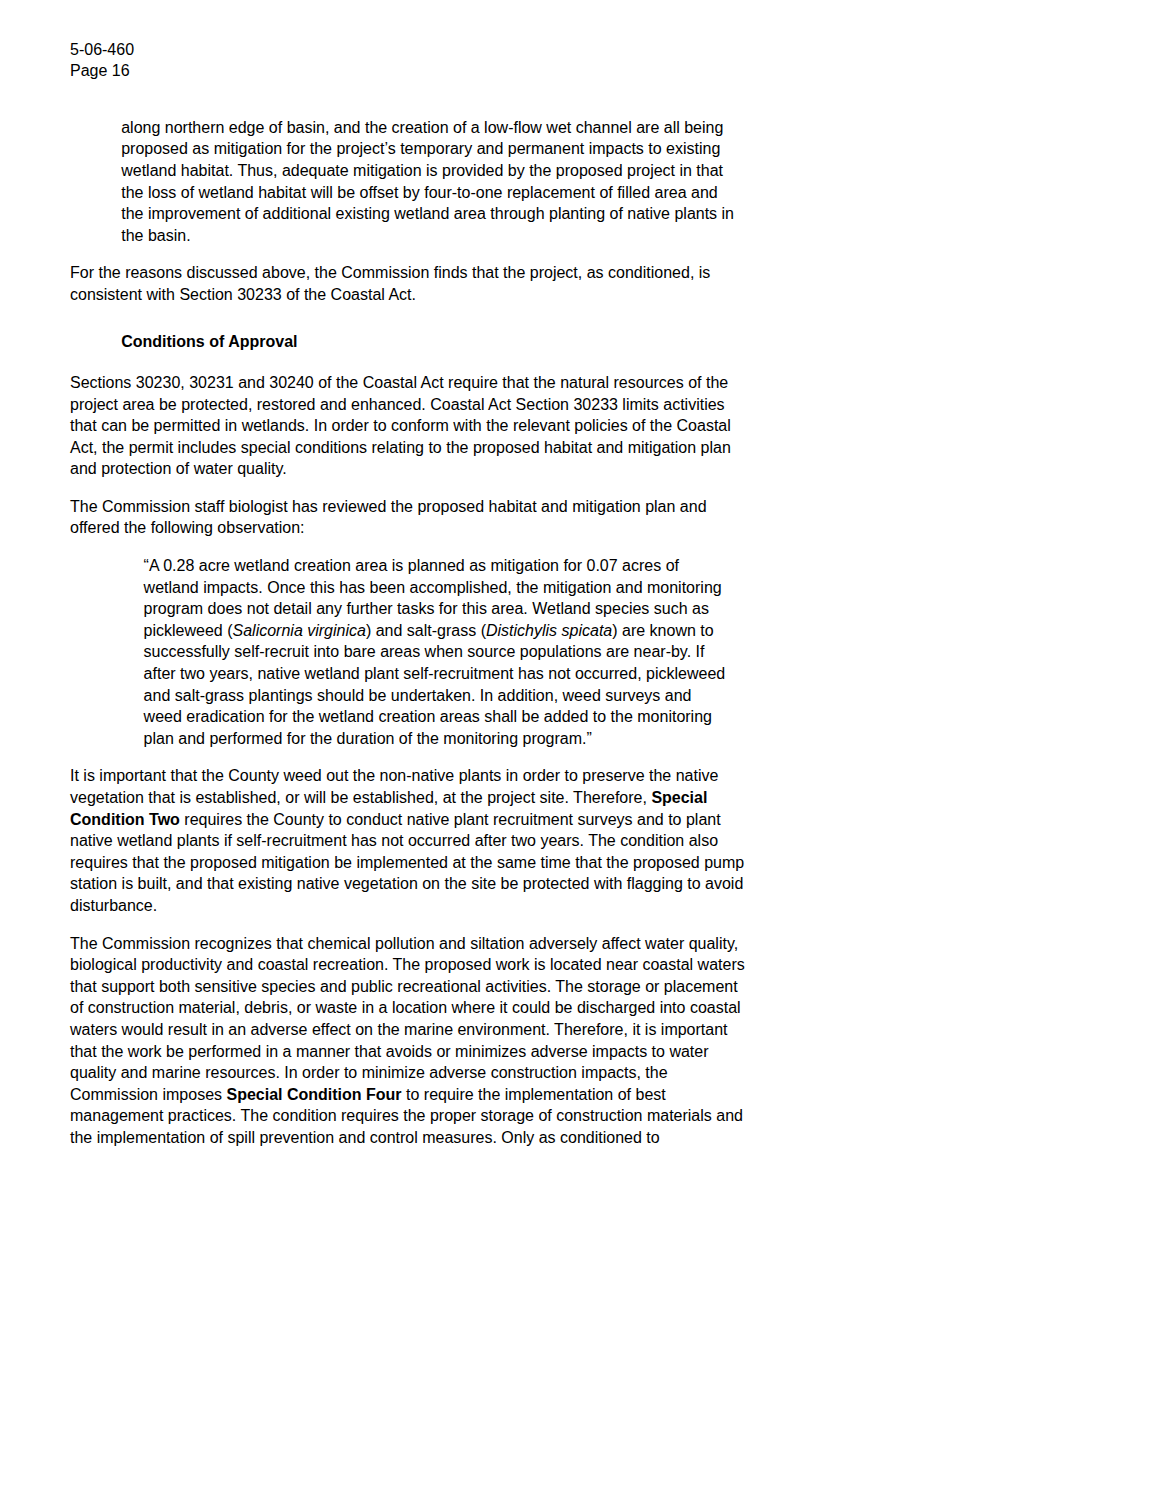5-06-460
Page 16
along northern edge of basin, and the creation of a low-flow wet channel are all being proposed as mitigation for the project’s temporary and permanent impacts to existing wetland habitat. Thus, adequate mitigation is provided by the proposed project in that the loss of wetland habitat will be offset by four-to-one replacement of filled area and the improvement of additional existing wetland area through planting of native plants in the basin.
For the reasons discussed above, the Commission finds that the project, as conditioned, is consistent with Section 30233 of the Coastal Act.
Conditions of Approval
Sections 30230, 30231 and 30240 of the Coastal Act require that the natural resources of the project area be protected, restored and enhanced. Coastal Act Section 30233 limits activities that can be permitted in wetlands. In order to conform with the relevant policies of the Coastal Act, the permit includes special conditions relating to the proposed habitat and mitigation plan and protection of water quality.
The Commission staff biologist has reviewed the proposed habitat and mitigation plan and offered the following observation:
“A 0.28 acre wetland creation area is planned as mitigation for 0.07 acres of wetland impacts. Once this has been accomplished, the mitigation and monitoring program does not detail any further tasks for this area. Wetland species such as pickleweed (Salicornia virginica) and salt-grass (Distichylis spicata) are known to successfully self-recruit into bare areas when source populations are near-by. If after two years, native wetland plant self-recruitment has not occurred, pickleweed and salt-grass plantings should be undertaken. In addition, weed surveys and weed eradication for the wetland creation areas shall be added to the monitoring plan and performed for the duration of the monitoring program.”
It is important that the County weed out the non-native plants in order to preserve the native vegetation that is established, or will be established, at the project site. Therefore, Special Condition Two requires the County to conduct native plant recruitment surveys and to plant native wetland plants if self-recruitment has not occurred after two years. The condition also requires that the proposed mitigation be implemented at the same time that the proposed pump station is built, and that existing native vegetation on the site be protected with flagging to avoid disturbance.
The Commission recognizes that chemical pollution and siltation adversely affect water quality, biological productivity and coastal recreation. The proposed work is located near coastal waters that support both sensitive species and public recreational activities. The storage or placement of construction material, debris, or waste in a location where it could be discharged into coastal waters would result in an adverse effect on the marine environment. Therefore, it is important that the work be performed in a manner that avoids or minimizes adverse impacts to water quality and marine resources. In order to minimize adverse construction impacts, the Commission imposes Special Condition Four to require the implementation of best management practices. The condition requires the proper storage of construction materials and the implementation of spill prevention and control measures. Only as conditioned to